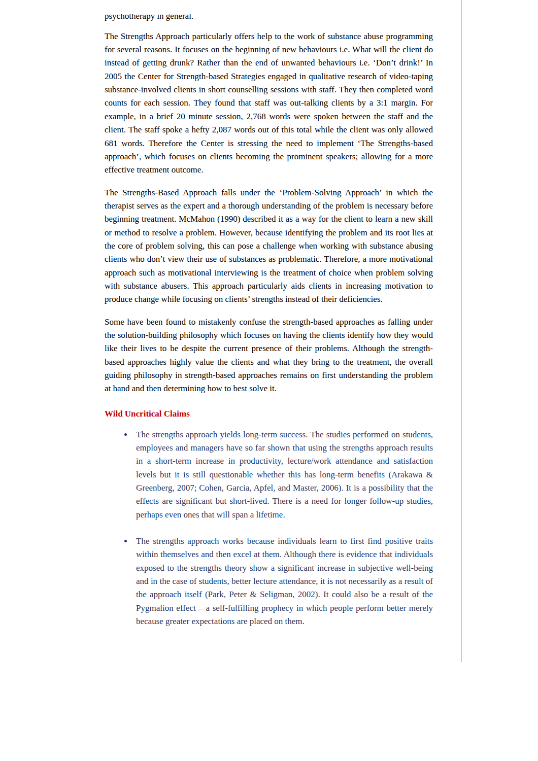psychotherapy in general.
The Strengths Approach particularly offers help to the work of substance abuse programming for several reasons. It focuses on the beginning of new behaviours i.e. What will the client do instead of getting drunk? Rather than the end of unwanted behaviours i.e. ‘Don’t drink!’ In 2005 the Center for Strength-based Strategies engaged in qualitative research of video-taping substance-involved clients in short counselling sessions with staff. They then completed word counts for each session. They found that staff was out-talking clients by a 3:1 margin. For example, in a brief 20 minute session, 2,768 words were spoken between the staff and the client. The staff spoke a hefty 2,087 words out of this total while the client was only allowed 681 words. Therefore the Center is stressing the need to implement ‘The Strengths-based approach’, which focuses on clients becoming the prominent speakers; allowing for a more effective treatment outcome.
The Strengths-Based Approach falls under the ‘Problem-Solving Approach’ in which the therapist serves as the expert and a thorough understanding of the problem is necessary before beginning treatment. McMahon (1990) described it as a way for the client to learn a new skill or method to resolve a problem. However, because identifying the problem and its root lies at the core of problem solving, this can pose a challenge when working with substance abusing clients who don’t view their use of substances as problematic. Therefore, a more motivational approach such as motivational interviewing is the treatment of choice when problem solving with substance abusers. This approach particularly aids clients in increasing motivation to produce change while focusing on clients’ strengths instead of their deficiencies.
Some have been found to mistakenly confuse the strength-based approaches as falling under the solution-building philosophy which focuses on having the clients identify how they would like their lives to be despite the current presence of their problems. Although the strength-based approaches highly value the clients and what they bring to the treatment, the overall guiding philosophy in strength-based approaches remains on first understanding the problem at hand and then determining how to best solve it.
Wild Uncritical Claims
The strengths approach yields long-term success. The studies performed on students, employees and managers have so far shown that using the strengths approach results in a short-term increase in productivity, lecture/work attendance and satisfaction levels but it is still questionable whether this has long-term benefits (Arakawa & Greenberg, 2007; Cohen, Garcia, Apfel, and Master, 2006). It is a possibility that the effects are significant but short-lived. There is a need for longer follow-up studies, perhaps even ones that will span a lifetime.
The strengths approach works because individuals learn to first find positive traits within themselves and then excel at them. Although there is evidence that individuals exposed to the strengths theory show a significant increase in subjective well-being and in the case of students, better lecture attendance, it is not necessarily as a result of the approach itself (Park, Peter & Seligman, 2002). It could also be a result of the Pygmalion effect – a self-fulfilling prophecy in which people perform better merely because greater expectations are placed on them.